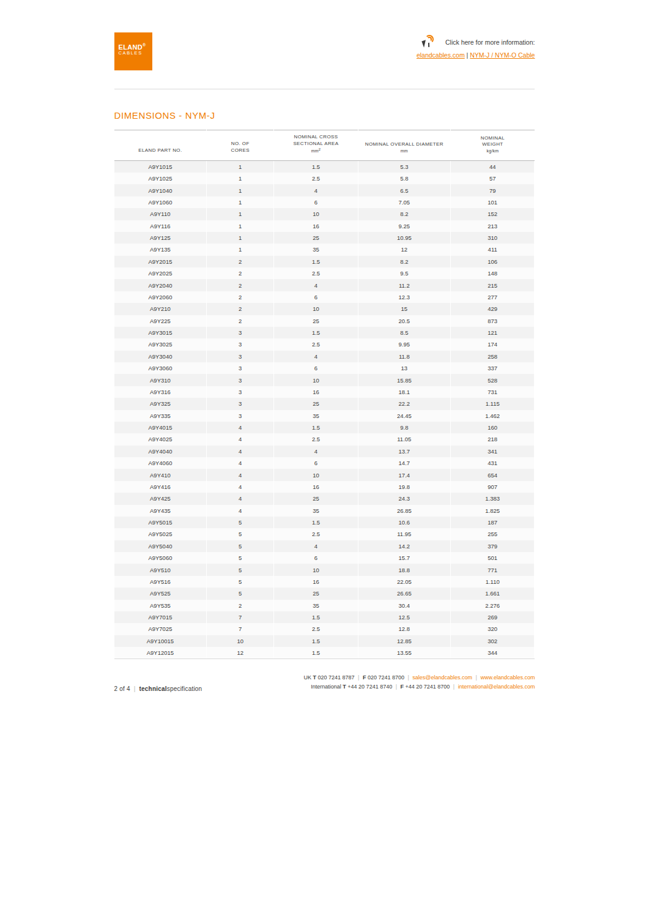ELAND®CABLES
Click here for more information:
elandcables.com | NYM-J / NYM-O Cable
Dimensions - NYM-J
| Eland Part No. | No. of Cores | Nominal Cross Sectional Area mm 2 | Nominal Overall Diameter mm | Nominal Weight kg/km |
| --- | --- | --- | --- | --- |
| A9Y1015 | 1 | 1.5 | 5.3 | 44 |
| A9Y1025 | 1 | 2.5 | 5.8 | 57 |
| A9Y1040 | 1 | 4 | 6.5 | 79 |
| A9Y1060 | 1 | 6 | 7.05 | 101 |
| A9Y110 | 1 | 10 | 8.2 | 152 |
| A9Y116 | 1 | 16 | 9.25 | 213 |
| A9Y125 | 1 | 25 | 10.95 | 310 |
| A9Y135 | 1 | 35 | 12 | 411 |
| A9Y2015 | 2 | 1.5 | 8.2 | 106 |
| A9Y2025 | 2 | 2.5 | 9.5 | 148 |
| A9Y2040 | 2 | 4 | 11.2 | 215 |
| A9Y2060 | 2 | 6 | 12.3 | 277 |
| A9Y210 | 2 | 10 | 15 | 429 |
| A9Y225 | 2 | 25 | 20.5 | 873 |
| A9Y3015 | 3 | 1.5 | 8.5 | 121 |
| A9Y3025 | 3 | 2.5 | 9.95 | 174 |
| A9Y3040 | 3 | 4 | 11.8 | 258 |
| A9Y3060 | 3 | 6 | 13 | 337 |
| A9Y310 | 3 | 10 | 15.85 | 528 |
| A9Y316 | 3 | 16 | 18.1 | 731 |
| A9Y325 | 3 | 25 | 22.2 | 1.115 |
| A9Y335 | 3 | 35 | 24.45 | 1.462 |
| A9Y4015 | 4 | 1.5 | 9.8 | 160 |
| A9Y4025 | 4 | 2.5 | 11.05 | 218 |
| A9Y4040 | 4 | 4 | 13.7 | 341 |
| A9Y4060 | 4 | 6 | 14.7 | 431 |
| A9Y410 | 4 | 10 | 17.4 | 654 |
| A9Y416 | 4 | 16 | 19.8 | 907 |
| A9Y425 | 4 | 25 | 24.3 | 1.383 |
| A9Y435 | 4 | 35 | 26.85 | 1.825 |
| A9Y5015 | 5 | 1.5 | 10.6 | 187 |
| A9Y5025 | 5 | 2.5 | 11.95 | 255 |
| A9Y5040 | 5 | 4 | 14.2 | 379 |
| A9Y5060 | 5 | 6 | 15.7 | 501 |
| A9Y510 | 5 | 10 | 18.8 | 771 |
| A9Y516 | 5 | 16 | 22.05 | 1.110 |
| A9Y525 | 5 | 25 | 26.65 | 1.661 |
| A9Y535 | 2 | 35 | 30.4 | 2.276 |
| A9Y7015 | 7 | 1.5 | 12.5 | 269 |
| A9Y7025 | 7 | 2.5 | 12.8 | 320 |
| A9Y10015 | 10 | 1.5 | 12.85 | 302 |
| A9Y12015 | 12 | 1.5 | 13.55 | 344 |
2 of 4 | technicalspecification
UK T 020 7241 8787 | F 020 7241 8700 | sales@elandcables.com | www.elandcables.com
International T +44 20 7241 8740 | F +44 20 7241 8700 | international@elandcables.com